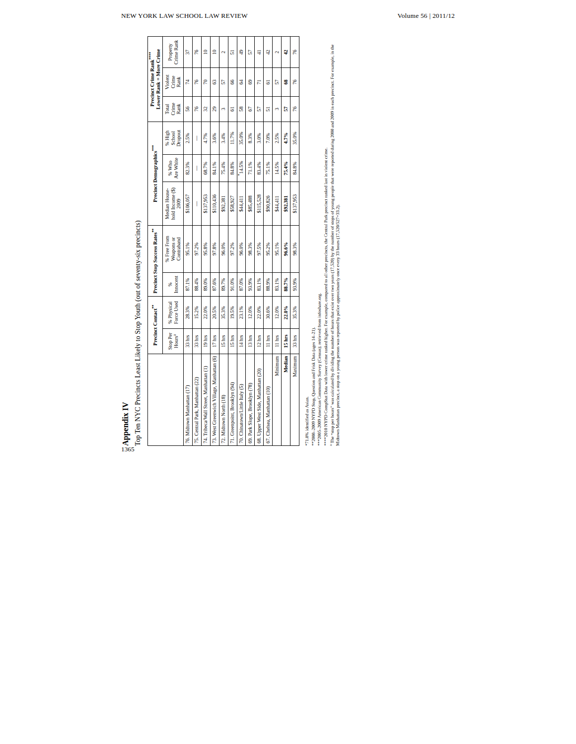New York Law School Law Review Volume 56 | 2011/12
Appendix IV
Top Ten NYC Precincts Least Likely to Stop Youth (out of seventy-six precincts)
| | Precinct Contact ** | Precinct Stop Success Rates ** | Precinct Demographics *** | Precinct Crime Rank **** Lower Rank = More Crime |
| --- | --- | --- | --- | --- |
| Stop Per Hours a | % Physical Force Used | % Innocent | % Free From Weapons or Contraband | Median House-hold Income ($) 2009 | % Who Are White | % High School Dropout | Total Crime Rank | Violent Crime Rank | Property Crime Rank |
| 76. Midtown Manhattan (17) | 33 hrs | 28.3% | 87.1% | 95.1% | $106,057 | 82.3% | 2.5% | 56 | 74 | 37 |
| 75. Central Park, Manhattan (22) | 33 hrs | 15.2% | 88.4% | 97.2% | — | — | — | 76 | 76 | 76 |
| 74. Tribeca/Wall Street, Manhattan (1) | 19 hrs | 22.0% | 89.0% | 95.8% | $137,953 | 68.7% | 4.7% | 32 | 70 | 10 |
| 73. West Greenwich Village, Manhattan (6) | 17 hrs | 20.5% | 87.6% | 97.8% | $110,436 | 84.1% | 3.6% | 29 | 63 | 10 |
| 72. Midtown North (18) | 15 hrs | 35.3% | 89.7% | 96.0% | $92,381 | 75.4% | 3.4% | 3 | 57 | 2 |
| 71. Greenpoint, Brooklyn (94) | 15 hrs | 19.5% | 91.0% | 97.2% | $58,927 | 84.8% | 11.7% | 61 | 66 | 51 |
| 70. Chinatown/Little Italy (5) | 14 hrs | 23.1% | 87.0% | 96.0% | $44,411 | * 14.5% | 35.0% | 58 | 64 | 49 |
| 69. Park Slope, Brooklyn (78) | 13 hrs | 12.0% | 93.9% | 98.3% | $85,488 | 71.1% | 8.3% | 67 | 69 | 57 |
| 68. Upper West Side, Manhattan (20) | 12 hrs | 22.0% | 83.1% | 97.5% | $115,528 | 83.4% | 3.0% | 57 | 71 | 41 |
| 67. Chelsea, Manhattan (10) | 11 hrs | 30.6% | 88.9% | 95.2% | $90,826 | 75.1% | 7.0% | 51 | 61 | 42 |
| Minimum | 11 hrs | 12.0% | 83.1% | 95.1% | $44,411 | 14.5% | 2.5% | 3 | 57 | 2 |
| Median | 15 hrs | 22.0% | 88.7% | 96.6% | $92,381 | 75.4% | 4.7% | 57 | 68 | 42 |
| Maximum | 33 hrs | 35.3% | 93.9% | 98.3% | $137,953 | 84.8% | 35.0% | 76 | 76 | 76 |
*71.8% identified as Asian.
**2008–2009 NYPD Stop, Question and Frisk Data (ages 14–21).
***2005–2009 American Community Survey (Census); retrieved from infoshare.org.
****2010 NYPD CompStat Data with lower crime ranked higher. For example, compared to all other precincts, the Central Park precinct ranked last in violent crime.
a The “stop per hours” was calculated by dividing the number of hours that exist over two years (17,520) by the number of stops of young people that were reported during 2008 and 2009 in each precinct. For example, in the Midtown Manhattan precinct, a stop on a young person was reported by police approximately once every 33 hours (17,520/527=33.2).
1365